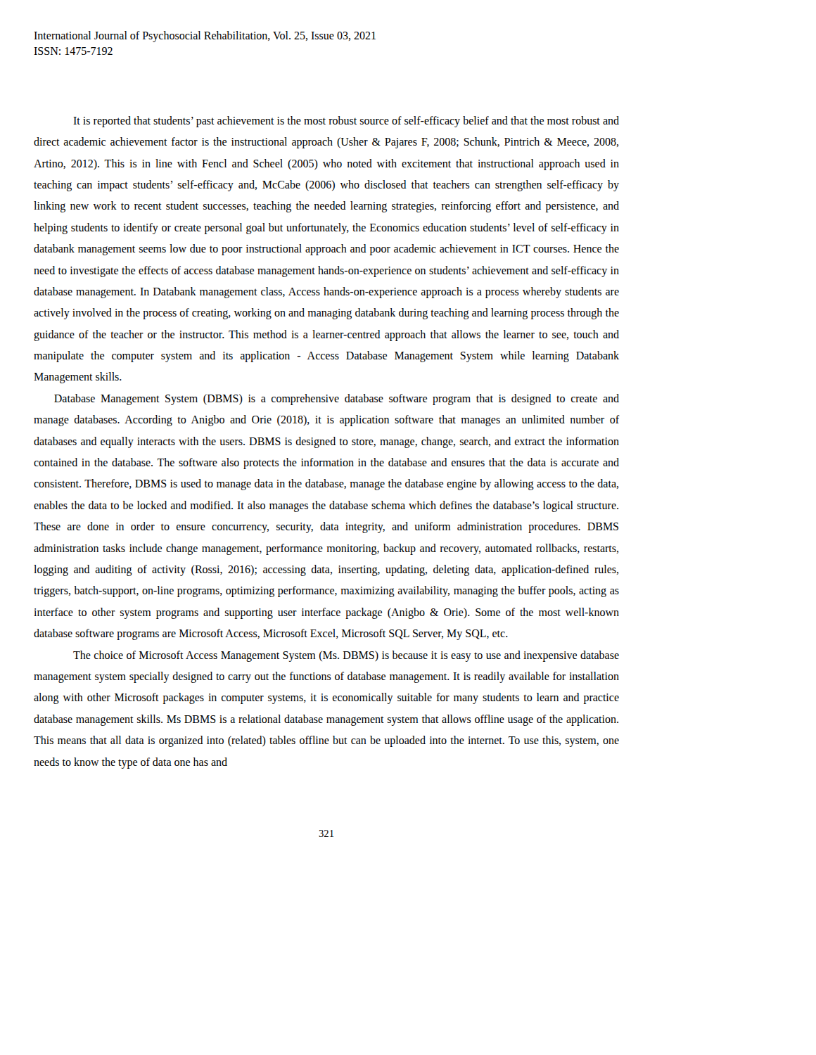International Journal of Psychosocial Rehabilitation, Vol. 25, Issue 03, 2021
ISSN: 1475-7192
It is reported that students’ past achievement is the most robust source of self-efficacy belief and that the most robust and direct academic achievement factor is the instructional approach (Usher & Pajares F, 2008; Schunk, Pintrich & Meece, 2008, Artino, 2012). This is in line with Fencl and Scheel (2005) who noted with excitement that instructional approach used in teaching can impact students’ self-efficacy and, McCabe (2006) who disclosed that teachers can strengthen self-efficacy by linking new work to recent student successes, teaching the needed learning strategies, reinforcing effort and persistence, and helping students to identify or create personal goal but unfortunately, the Economics education students’ level of self-efficacy in databank management seems low due to poor instructional approach and poor academic achievement in ICT courses. Hence the need to investigate the effects of access database management hands-on-experience on students’ achievement and self-efficacy in database management. In Databank management class, Access hands-on-experience approach is a process whereby students are actively involved in the process of creating, working on and managing databank during teaching and learning process through the guidance of the teacher or the instructor. This method is a learner-centred approach that allows the learner to see, touch and manipulate the computer system and its application - Access Database Management System while learning Databank Management skills.
Database Management System (DBMS) is a comprehensive database software program that is designed to create and manage databases. According to Anigbo and Orie (2018), it is application software that manages an unlimited number of databases and equally interacts with the users. DBMS is designed to store, manage, change, search, and extract the information contained in the database. The software also protects the information in the database and ensures that the data is accurate and consistent. Therefore, DBMS is used to manage data in the database, manage the database engine by allowing access to the data, enables the data to be locked and modified. It also manages the database schema which defines the database’s logical structure. These are done in order to ensure concurrency, security, data integrity, and uniform administration procedures. DBMS administration tasks include change management, performance monitoring, backup and recovery, automated rollbacks, restarts, logging and auditing of activity (Rossi, 2016); accessing data, inserting, updating, deleting data, application-defined rules, triggers, batch-support, on-line programs, optimizing performance, maximizing availability, managing the buffer pools, acting as interface to other system programs and supporting user interface package (Anigbo & Orie). Some of the most well-known database software programs are Microsoft Access, Microsoft Excel, Microsoft SQL Server, My SQL, etc.
The choice of Microsoft Access Management System (Ms. DBMS) is because it is easy to use and inexpensive database management system specially designed to carry out the functions of database management. It is readily available for installation along with other Microsoft packages in computer systems, it is economically suitable for many students to learn and practice database management skills. Ms DBMS is a relational database management system that allows offline usage of the application. This means that all data is organized into (related) tables offline but can be uploaded into the internet. To use this, system, one needs to know the type of data one has and
321